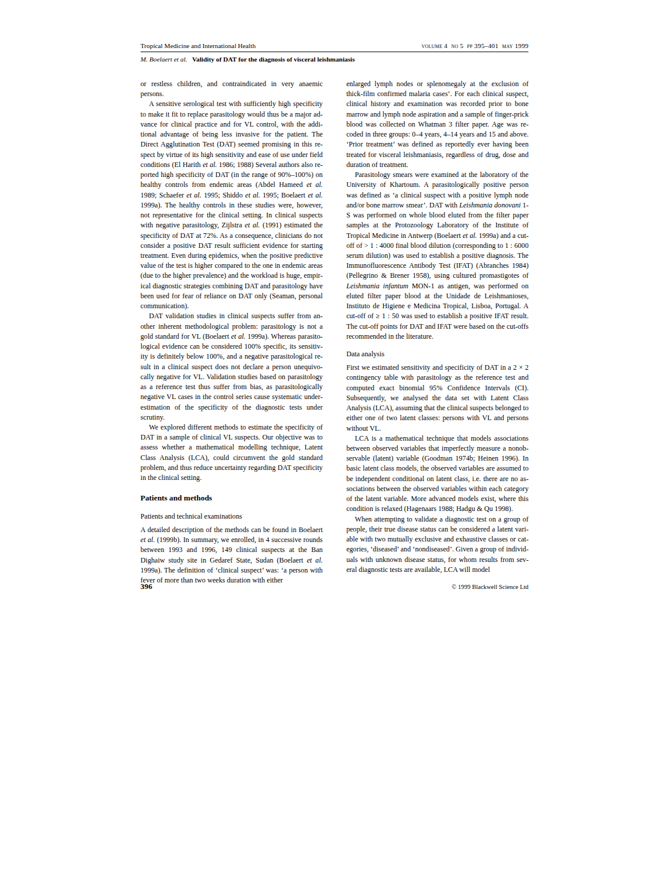Tropical Medicine and International Health volume 4 no 5 pp 395–401 may 1999
M. Boelaert et al. Validity of DAT for the diagnosis of visceral leishmaniasis
or restless children, and contraindicated in very anaemic persons.
A sensitive serological test with sufficiently high specificity to make it fit to replace parasitology would thus be a major advance for clinical practice and for VL control, with the additional advantage of being less invasive for the patient. The Direct Agglutination Test (DAT) seemed promising in this respect by virtue of its high sensitivity and ease of use under field conditions (El Harith et al. 1986; 1988) Several authors also reported high specificity of DAT (in the range of 90%–100%) on healthy controls from endemic areas (Abdel Hameed et al. 1989; Schaefer et al. 1995; Shiddo et al. 1995; Boelaert et al. 1999a). The healthy controls in these studies were, however, not representative for the clinical setting. In clinical suspects with negative parasitology, Zijlstra et al. (1991) estimated the specificity of DAT at 72%. As a consequence, clinicians do not consider a positive DAT result sufficient evidence for starting treatment. Even during epidemics, when the positive predictive value of the test is higher compared to the one in endemic areas (due to the higher prevalence) and the workload is huge, empirical diagnostic strategies combining DAT and parasitology have been used for fear of reliance on DAT only (Seaman, personal communication).
DAT validation studies in clinical suspects suffer from another inherent methodological problem: parasitology is not a gold standard for VL (Boelaert et al. 1999a). Whereas parasitological evidence can be considered 100% specific, its sensitivity is definitely below 100%, and a negative parasitological result in a clinical suspect does not declare a person unequivocally negative for VL. Validation studies based on parasitology as a reference test thus suffer from bias, as parasitologically negative VL cases in the control series cause systematic underestimation of the specificity of the diagnostic tests under scrutiny.
We explored different methods to estimate the specificity of DAT in a sample of clinical VL suspects. Our objective was to assess whether a mathematical modelling technique, Latent Class Analysis (LCA), could circumvent the gold standard problem, and thus reduce uncertainty regarding DAT specificity in the clinical setting.
Patients and methods
Patients and technical examinations
A detailed description of the methods can be found in Boelaert et al. (1999b). In summary, we enrolled, in 4 successive rounds between 1993 and 1996, 149 clinical suspects at the Ban Dighaiw study site in Gedaref State, Sudan (Boelaert et al. 1999a). The definition of ‘clinical suspect’ was: ‘a person with fever of more than two weeks duration with either
enlarged lymph nodes or splenomegaly at the exclusion of thick-film confirmed malaria cases’. For each clinical suspect, clinical history and examination was recorded prior to bone marrow and lymph node aspiration and a sample of finger-prick blood was collected on Whatman 3 filter paper. Age was recoded in three groups: 0–4 years, 4–14 years and 15 and above. ‘Prior treatment’ was defined as reportedly ever having been treated for visceral leishmaniasis, regardless of drug, dose and duration of treatment.
Parasitology smears were examined at the laboratory of the University of Khartoum. A parasitologically positive person was defined as ‘a clinical suspect with a positive lymph node and/or bone marrow smear’. DAT with Leishmania donovani 1-S was performed on whole blood eluted from the filter paper samples at the Protozoology Laboratory of the Institute of Tropical Medicine in Antwerp (Boelaert et al. 1999a) and a cut-off of > 1 : 4000 final blood dilution (corresponding to 1 : 6000 serum dilution) was used to establish a positive diagnosis. The Immunofluorescence Antibody Test (IFAT) (Abranches 1984) (Pellegrino & Brener 1958), using cultured promastigotes of Leishmania infantum MON-1 as antigen, was performed on eluted filter paper blood at the Unidade de Leishmanioses, Instituto de Higiene e Medicina Tropical, Lisboa, Portugal. A cut-off of ≥ 1 : 50 was used to establish a positive IFAT result. The cut-off points for DAT and IFAT were based on the cut-offs recommended in the literature.
Data analysis
First we estimated sensitivity and specificity of DAT in a 2 × 2 contingency table with parasitology as the reference test and computed exact binomial 95% Confidence Intervals (CI). Subsequently, we analysed the data set with Latent Class Analysis (LCA), assuming that the clinical suspects belonged to either one of two latent classes: persons with VL and persons without VL.
LCA is a mathematical technique that models associations between observed variables that imperfectly measure a nonobservable (latent) variable (Goodman 1974b; Heinen 1996). In basic latent class models, the observed variables are assumed to be independent conditional on latent class, i.e. there are no associations between the observed variables within each category of the latent variable. More advanced models exist, where this condition is relaxed (Hagenaars 1988; Hadgu & Qu 1998).
When attempting to validate a diagnostic test on a group of people, their true disease status can be considered a latent variable with two mutually exclusive and exhaustive classes or categories, ‘diseased’ and ‘nondiseased’. Given a group of individuals with unknown disease status, for whom results from several diagnostic tests are available, LCA will model
396 © 1999 Blackwell Science Ltd